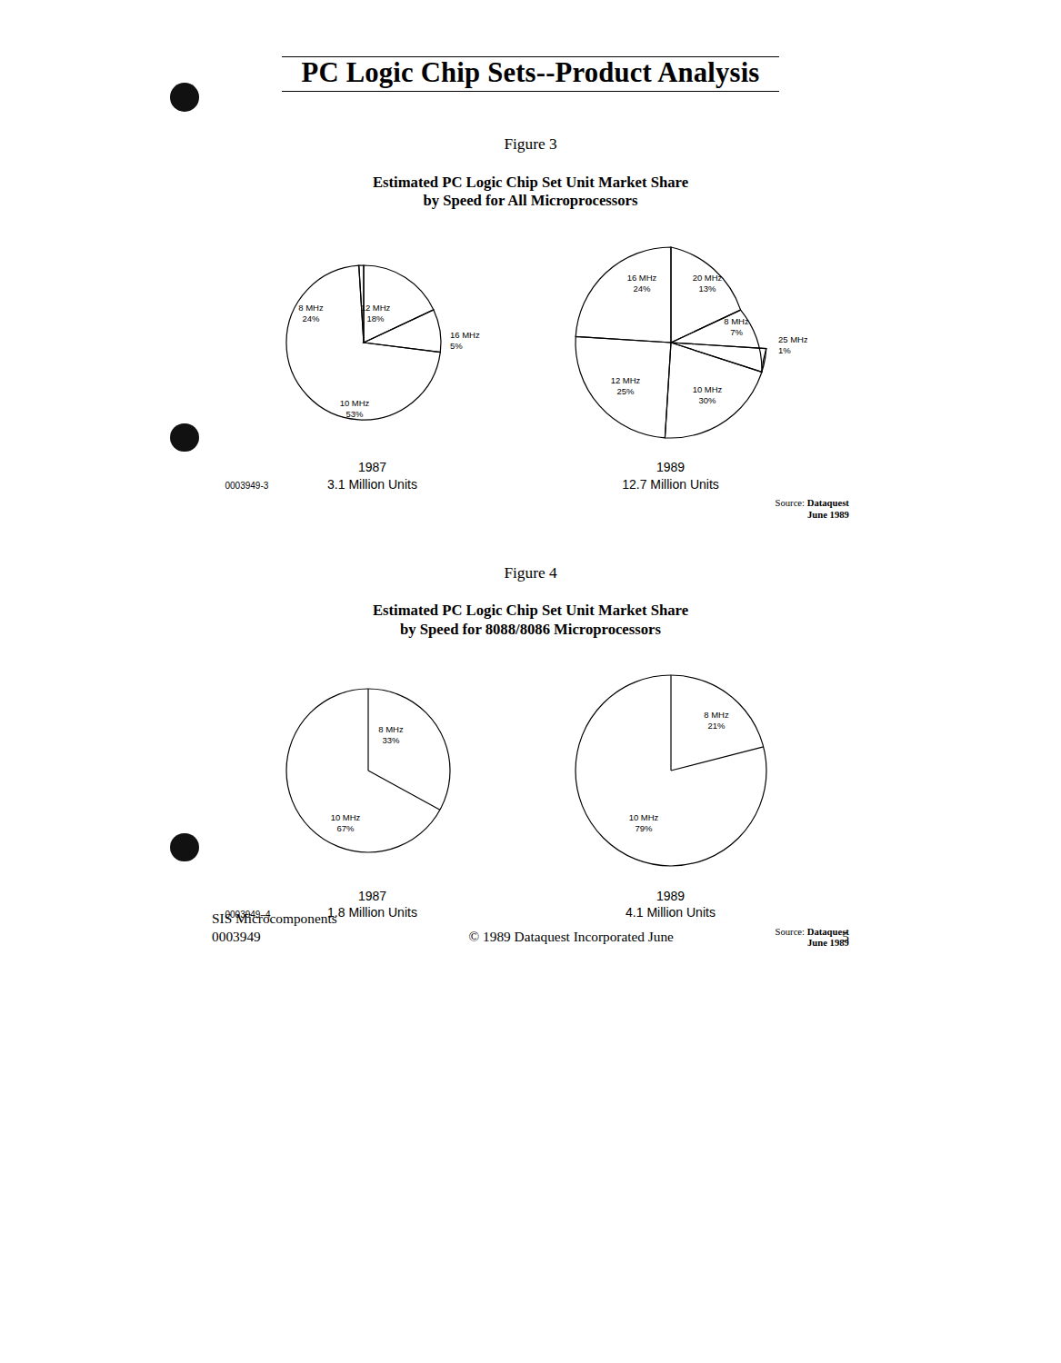PC Logic Chip Sets--Product Analysis
Figure 3
Estimated PC Logic Chip Set Unit Market Share
by Speed for All Microprocessors
8 MHz 24% 12 MHz 18% 16 MHz 5% 10 MHz 53%
1987
3.1 Million Units
16 MHz 24% 20 MHz 13% 8 MHz 7% 25 MHz 1% 12 MHz 25% 10 MHz 30%
1989
12.7 Million Units
0003949-3
Source: Dataquest
June 1989
Figure 4
Estimated PC Logic Chip Set Unit Market Share
by Speed for 8088/8086 Microprocessors
8 MHz 33% 10 MHz 67%
1987
1.8 Million Units
8 MHz 21% 10 MHz 79%
1989
4.1 Million Units
0003949–4
Source: Dataquest
June 1989
SIS Microcomponents
0003949
© 1989 Dataquest Incorporated June
5